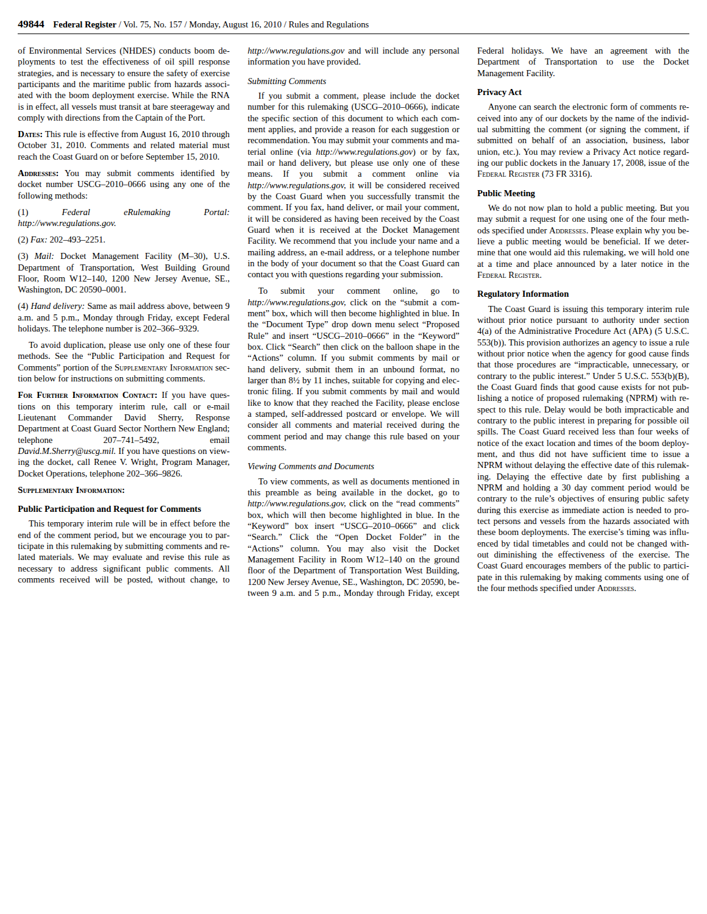49844 Federal Register / Vol. 75, No. 157 / Monday, August 16, 2010 / Rules and Regulations
of Environmental Services (NHDES) conducts boom deployments to test the effectiveness of oil spill response strategies, and is necessary to ensure the safety of exercise participants and the maritime public from hazards associated with the boom deployment exercise. While the RNA is in effect, all vessels must transit at bare steerageway and comply with directions from the Captain of the Port.
Dates: This rule is effective from August 16, 2010 through October 31, 2010. Comments and related material must reach the Coast Guard on or before September 15, 2010.
Addresses: You may submit comments identified by docket number USCG–2010–0666 using any one of the following methods:
(1) Federal eRulemaking Portal: http://www.regulations.gov.
(2) Fax: 202–493–2251.
(3) Mail: Docket Management Facility (M–30), U.S. Department of Transportation, West Building Ground Floor, Room W12–140, 1200 New Jersey Avenue, SE., Washington, DC 20590–0001.
(4) Hand delivery: Same as mail address above, between 9 a.m. and 5 p.m., Monday through Friday, except Federal holidays. The telephone number is 202–366–9329.
To avoid duplication, please use only one of these four methods. See the “Public Participation and Request for Comments” portion of the Supplementary Information section below for instructions on submitting comments.
For Further Information Contact: If you have questions on this temporary interim rule, call or e-mail Lieutenant Commander David Sherry, Response Department at Coast Guard Sector Northern New England; telephone 207–741–5492, email David.M.Sherry@uscg.mil. If you have questions on viewing the docket, call Renee V. Wright, Program Manager, Docket Operations, telephone 202–366–9826.
Supplementary Information:
Public Participation and Request for Comments
This temporary interim rule will be in effect before the end of the comment period, but we encourage you to participate in this rulemaking by submitting comments and related materials. We may evaluate and revise this rule as necessary to address significant public comments. All comments received will be posted, without change, to http://www.regulations.gov and will include any personal information you have provided.
Submitting Comments
If you submit a comment, please include the docket number for this rulemaking (USCG–2010–0666), indicate the specific section of this document to which each comment applies, and provide a reason for each suggestion or recommendation. You may submit your comments and material online (via http://www.regulations.gov) or by fax, mail or hand delivery, but please use only one of these means. If you submit a comment online via http://www.regulations.gov, it will be considered received by the Coast Guard when you successfully transmit the comment. If you fax, hand deliver, or mail your comment, it will be considered as having been received by the Coast Guard when it is received at the Docket Management Facility. We recommend that you include your name and a mailing address, an e-mail address, or a telephone number in the body of your document so that the Coast Guard can contact you with questions regarding your submission.
To submit your comment online, go to http://www.regulations.gov, click on the “submit a comment” box, which will then become highlighted in blue. In the “Document Type” drop down menu select “Proposed Rule” and insert “USCG–2010–0666” in the “Keyword” box. Click “Search” then click on the balloon shape in the “Actions” column. If you submit comments by mail or hand delivery, submit them in an unbound format, no larger than 8½ by 11 inches, suitable for copying and electronic filing. If you submit comments by mail and would like to know that they reached the Facility, please enclose a stamped, self-addressed postcard or envelope. We will consider all comments and material received during the comment period and may change this rule based on your comments.
Viewing Comments and Documents
To view comments, as well as documents mentioned in this preamble as being available in the docket, go to http://www.regulations.gov, click on the “read comments” box, which will then become highlighted in blue. In the “Keyword” box insert “USCG–2010–0666” and click “Search.” Click the “Open Docket Folder” in the “Actions” column. You may also visit the Docket Management Facility in Room W12–140 on the ground floor of the Department of Transportation West Building, 1200 New Jersey Avenue, SE., Washington, DC 20590, between 9 a.m. and 5 p.m., Monday through Friday, except Federal holidays. We have an agreement with the Department of Transportation to use the Docket Management Facility.
Privacy Act
Anyone can search the electronic form of comments received into any of our dockets by the name of the individual submitting the comment (or signing the comment, if submitted on behalf of an association, business, labor union, etc.). You may review a Privacy Act notice regarding our public dockets in the January 17, 2008, issue of the Federal Register (73 FR 3316).
Public Meeting
We do not now plan to hold a public meeting. But you may submit a request for one using one of the four methods specified under Addresses. Please explain why you believe a public meeting would be beneficial. If we determine that one would aid this rulemaking, we will hold one at a time and place announced by a later notice in the Federal Register.
Regulatory Information
The Coast Guard is issuing this temporary interim rule without prior notice pursuant to authority under section 4(a) of the Administrative Procedure Act (APA) (5 U.S.C. 553(b)). This provision authorizes an agency to issue a rule without prior notice when the agency for good cause finds that those procedures are “impracticable, unnecessary, or contrary to the public interest.” Under 5 U.S.C. 553(b)(B), the Coast Guard finds that good cause exists for not publishing a notice of proposed rulemaking (NPRM) with respect to this rule. Delay would be both impracticable and contrary to the public interest in preparing for possible oil spills. The Coast Guard received less than four weeks of notice of the exact location and times of the boom deployment, and thus did not have sufficient time to issue a NPRM without delaying the effective date of this rulemaking. Delaying the effective date by first publishing a NPRM and holding a 30 day comment period would be contrary to the rule’s objectives of ensuring public safety during this exercise as immediate action is needed to protect persons and vessels from the hazards associated with these boom deployments. The exercise’s timing was influenced by tidal timetables and could not be changed without diminishing the effectiveness of the exercise. The Coast Guard encourages members of the public to participate in this rulemaking by making comments using one of the four methods specified under Addresses.